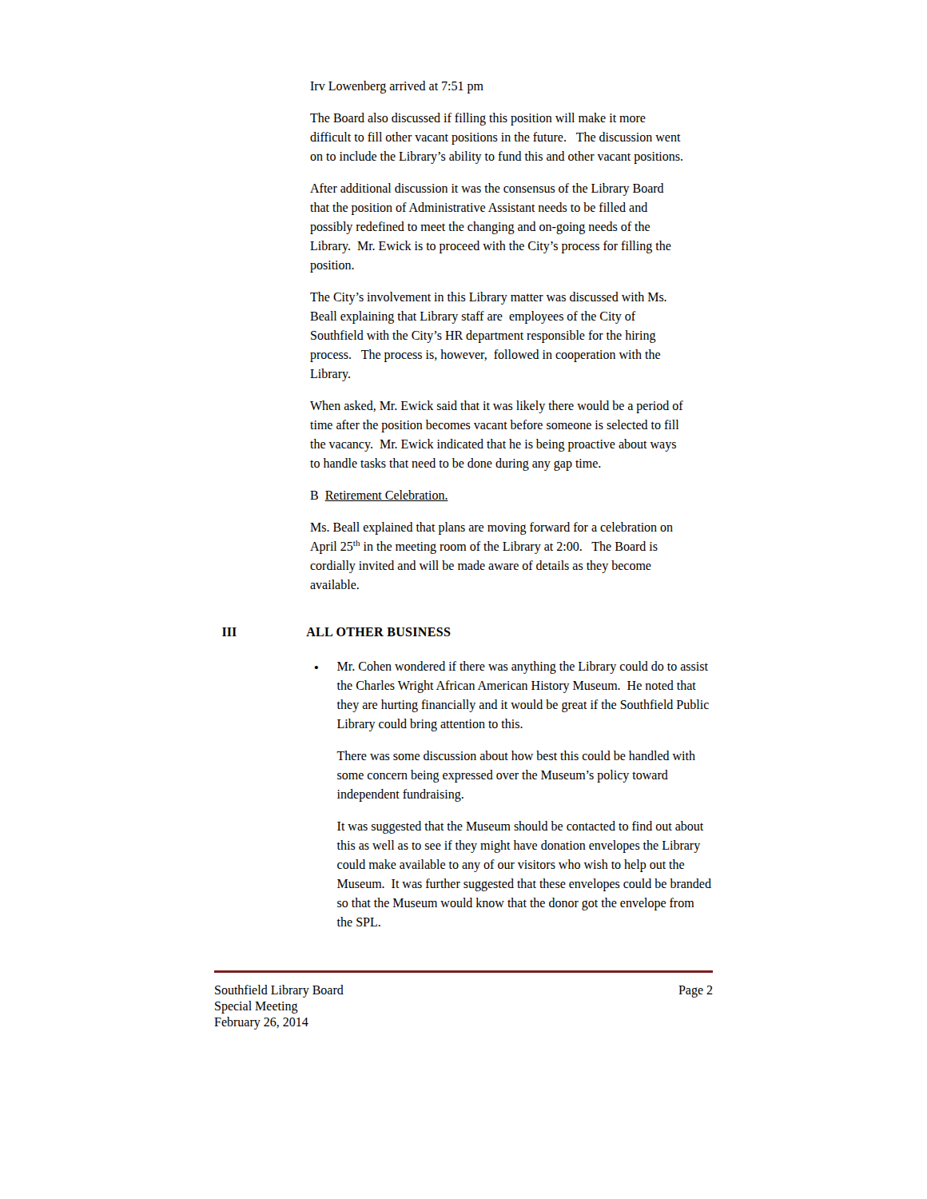Irv Lowenberg arrived at 7:51 pm
The Board also discussed if filling this position will make it more difficult to fill other vacant positions in the future. The discussion went on to include the Library’s ability to fund this and other vacant positions.
After additional discussion it was the consensus of the Library Board that the position of Administrative Assistant needs to be filled and possibly redefined to meet the changing and on-going needs of the Library. Mr. Ewick is to proceed with the City’s process for filling the position.
The City’s involvement in this Library matter was discussed with Ms. Beall explaining that Library staff are employees of the City of Southfield with the City’s HR department responsible for the hiring process. The process is, however, followed in cooperation with the Library.
When asked, Mr. Ewick said that it was likely there would be a period of time after the position becomes vacant before someone is selected to fill the vacancy. Mr. Ewick indicated that he is being proactive about ways to handle tasks that need to be done during any gap time.
B Retirement Celebration.
Ms. Beall explained that plans are moving forward for a celebration on April 25th in the meeting room of the Library at 2:00. The Board is cordially invited and will be made aware of details as they become available.
III ALL OTHER BUSINESS
Mr. Cohen wondered if there was anything the Library could do to assist the Charles Wright African American History Museum. He noted that they are hurting financially and it would be great if the Southfield Public Library could bring attention to this.
There was some discussion about how best this could be handled with some concern being expressed over the Museum’s policy toward independent fundraising.
It was suggested that the Museum should be contacted to find out about this as well as to see if they might have donation envelopes the Library could make available to any of our visitors who wish to help out the Museum. It was further suggested that these envelopes could be branded so that the Museum would know that the donor got the envelope from the SPL.
Southfield Library Board
Special Meeting
February 26, 2014
Page 2